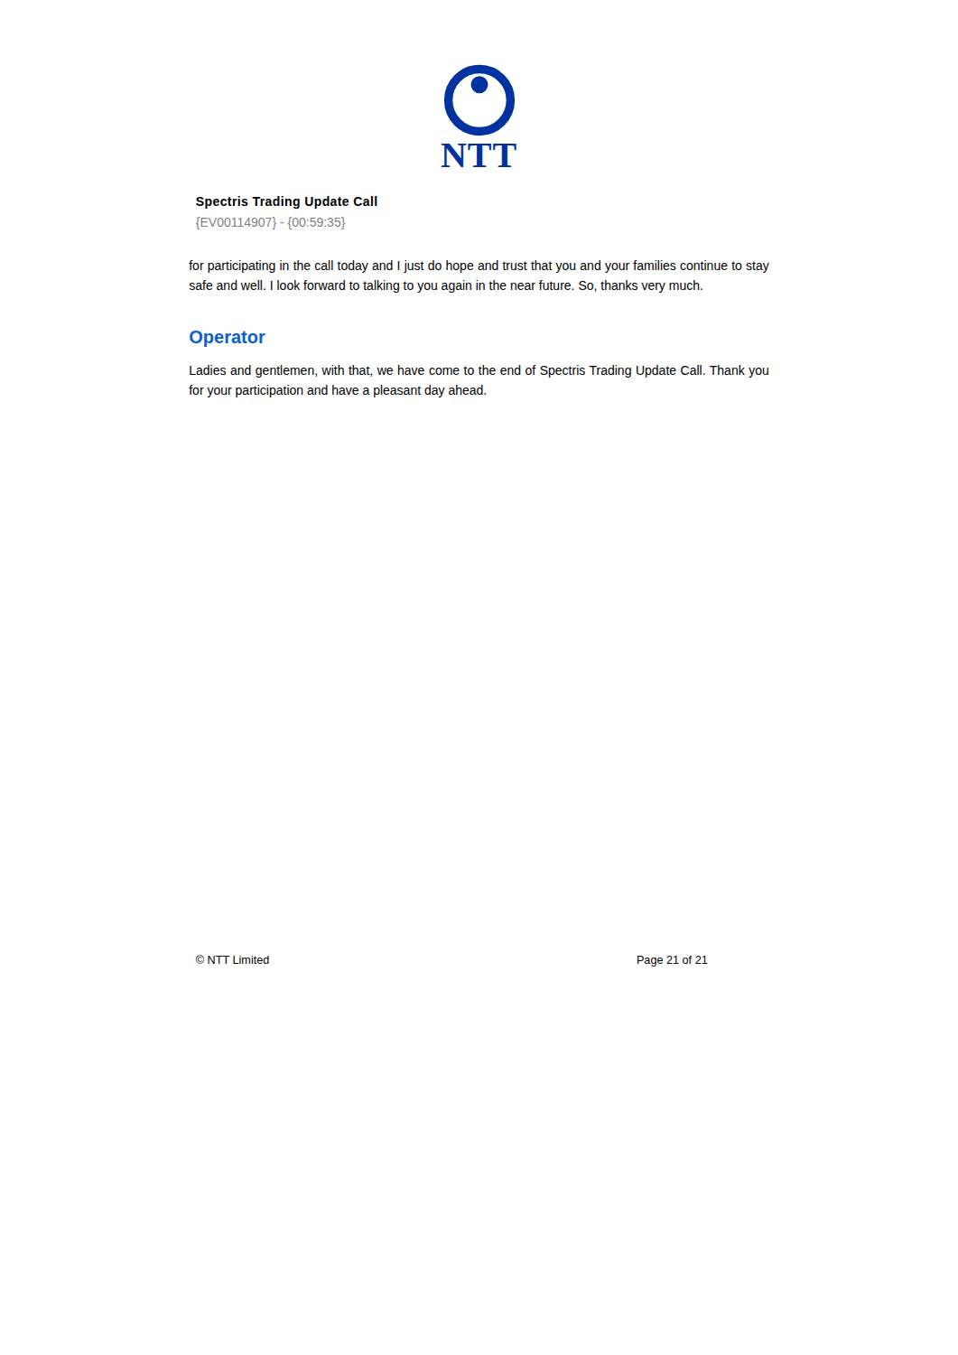NTT
Spectris Trading Update Call
{EV00114907} - {00:59:35}
for participating in the call today and I just do hope and trust that you and your families continue to stay safe and well. I look forward to talking to you again in the near future. So, thanks very much.
Operator
Ladies and gentlemen, with that, we have come to the end of Spectris Trading Update Call. Thank you for your participation and have a pleasant day ahead.
© NTT Limited
Page 21 of 21